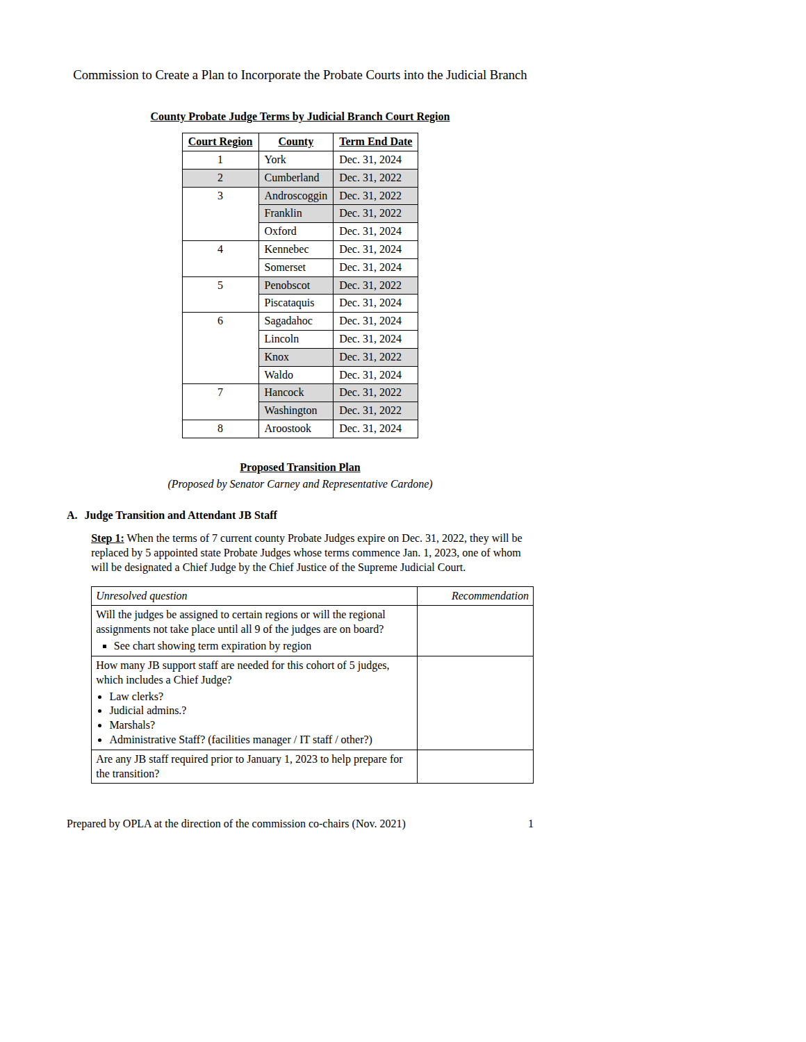Commission to Create a Plan to Incorporate the Probate Courts into the Judicial Branch
County Probate Judge Terms by Judicial Branch Court Region
| Court Region | County | Term End Date |
| --- | --- | --- |
| 1 | York | Dec. 31, 2024 |
| 2 | Cumberland | Dec. 31, 2022 |
| 3 | Androscoggin | Dec. 31, 2022 |
| Franklin | Dec. 31, 2022 |
| Oxford | Dec. 31, 2024 |
| 4 | Kennebec | Dec. 31, 2024 |
| Somerset | Dec. 31, 2024 |
| 5 | Penobscot | Dec. 31, 2022 |
| Piscataquis | Dec. 31, 2024 |
| 6 | Sagadahoc | Dec. 31, 2024 |
| Lincoln | Dec. 31, 2024 |
| Knox | Dec. 31, 2022 |
| Waldo | Dec. 31, 2024 |
| 7 | Hancock | Dec. 31, 2022 |
| Washington | Dec. 31, 2022 |
| 8 | Aroostook | Dec. 31, 2024 |
Proposed Transition Plan
(Proposed by Senator Carney and Representative Cardone)
A. Judge Transition and Attendant JB Staff
Step 1: When the terms of 7 current county Probate Judges expire on Dec. 31, 2022, they will be replaced by 5 appointed state Probate Judges whose terms commence Jan. 1, 2023, one of whom will be designated a Chief Judge by the Chief Justice of the Supreme Judicial Court.
| Unresolved question | Recommendation |
| --- | --- |
| Will the judges be assigned to certain regions or will the regional assignments not take place until all 9 of the judges are on board? See chart showing term expiration by region | |
| How many JB support staff are needed for this cohort of 5 judges, which includes a Chief Judge? Law clerks? Judicial admins.? Marshals? Administrative Staff? (facilities manager / IT staff / other?) | |
| Are any JB staff required prior to January 1, 2023 to help prepare for the transition? | |
Prepared by OPLA at the direction of the commission co-chairs (Nov. 2021) 1